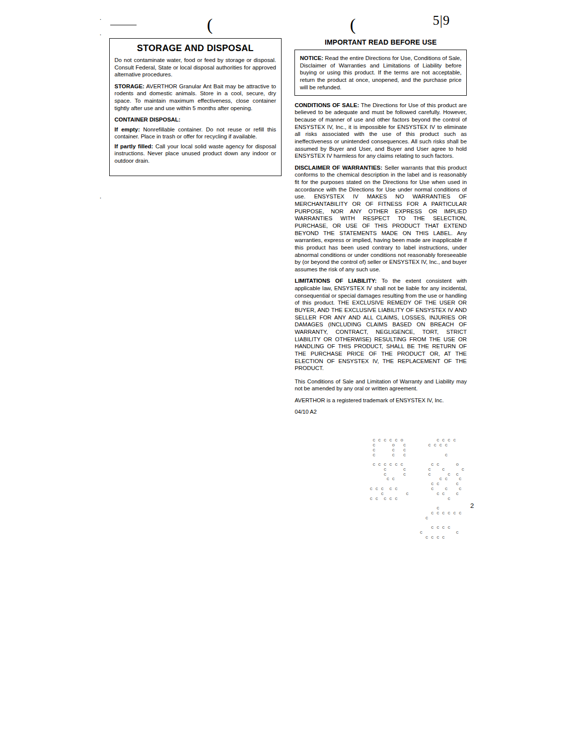( ( 5|9
. . .
STORAGE AND DISPOSAL
Do not contaminate water, food or feed by storage or disposal. Consult Federal, State or local disposal authorities for approved alternative procedures.
STORAGE: AVERTHOR Granular Ant Bait may be attractive to rodents and domestic animals. Store in a cool, secure, dry space. To maintain maximum effectiveness, close container tightly after use and use within 5 months after opening.
CONTAINER DISPOSAL:
If empty: Nonrefillable container. Do not reuse or refill this container. Place in trash or offer for recycling if available.
If partly filled: Call your local solid waste agency for disposal instructions. Never place unused product down any indoor or outdoor drain.
IMPORTANT READ BEFORE USE
NOTICE: Read the entire Directions for Use, Conditions of Sale, Disclaimer of Warranties and Limitations of Liability before buying or using this product. If the terms are not acceptable, return the product at once, unopened, and the purchase price will be refunded.
CONDITIONS OF SALE: The Directions for Use of this product are believed to be adequate and must be followed carefully. However, because of manner of use and other factors beyond the control of ENSYSTEX IV, Inc., it is impossible for ENSYSTEX IV to eliminate all risks associated with the use of this product such as ineffectiveness or unintended consequences. All such risks shall be assumed by Buyer and User, and Buyer and User agree to hold ENSYSTEX IV harmless for any claims relating to such factors.
DISCLAIMER OF WARRANTIES: Seller warrants that this product conforms to the chemical description in the label and is reasonably fit for the purposes stated on the Directions for Use when used in accordance with the Directions for Use under normal conditions of use. ENSYSTEX IV MAKES NO WARRANTIES OF MERCHANTABILITY OR OF FITNESS FOR A PARTICULAR PURPOSE, NOR ANY OTHER EXPRESS OR IMPLIED WARRANTIES WITH RESPECT TO THE SELECTION, PURCHASE, OR USE OF THIS PRODUCT THAT EXTEND BEYOND THE STATEMENTS MADE ON THIS LABEL. Any warranties, express or implied, having been made are inapplicable if this product has been used contrary to label instructions, under abnormal conditions or under conditions not reasonably foreseeable by (or beyond the control of) seller or ENSYSTEX IV, Inc., and buyer assumes the risk of any such use.
LIMITATIONS OF LIABILITY: To the extent consistent with applicable law, ENSYSTEX IV shall not be liable for any incidental, consequential or special damages resulting from the use or handling of this product. THE EXCLUSIVE REMEDY OF THE USER OR BUYER, AND THE EXCLUSIVE LIABILITY OF ENSYSTEX IV AND SELLER FOR ANY AND ALL CLAIMS, LOSSES, INJURIES OR DAMAGES (INCLUDING CLAIMS BASED ON BREACH OF WARRANTY, CONTRACT, NEGLIGENCE, TORT, STRICT LIABILITY OR OTHERWISE) RESULTING FROM THE USE OR HANDLING OF THIS PRODUCT, SHALL BE THE RETURN OF THE PURCHASE PRICE OF THE PRODUCT OR, AT THE ELECTION OF ENSYSTEX IV, THE REPLACEMENT OF THE PRODUCT.
This Conditions of Sale and Limitation of Warranty and Liability may not be amended by any oral or written agreement.
AVERTHOR is a registered trademark of ENSYSTEX IV, Inc.
04/10 A2
c c c c c o c c c c c o c c c c c c c c c c c c c c c c c c c c o c c c c c c c c c c c c c c c c c c c c c c c c c c c c c c c c c c c c c c c c c c c c c c c c c c c c c c c
2